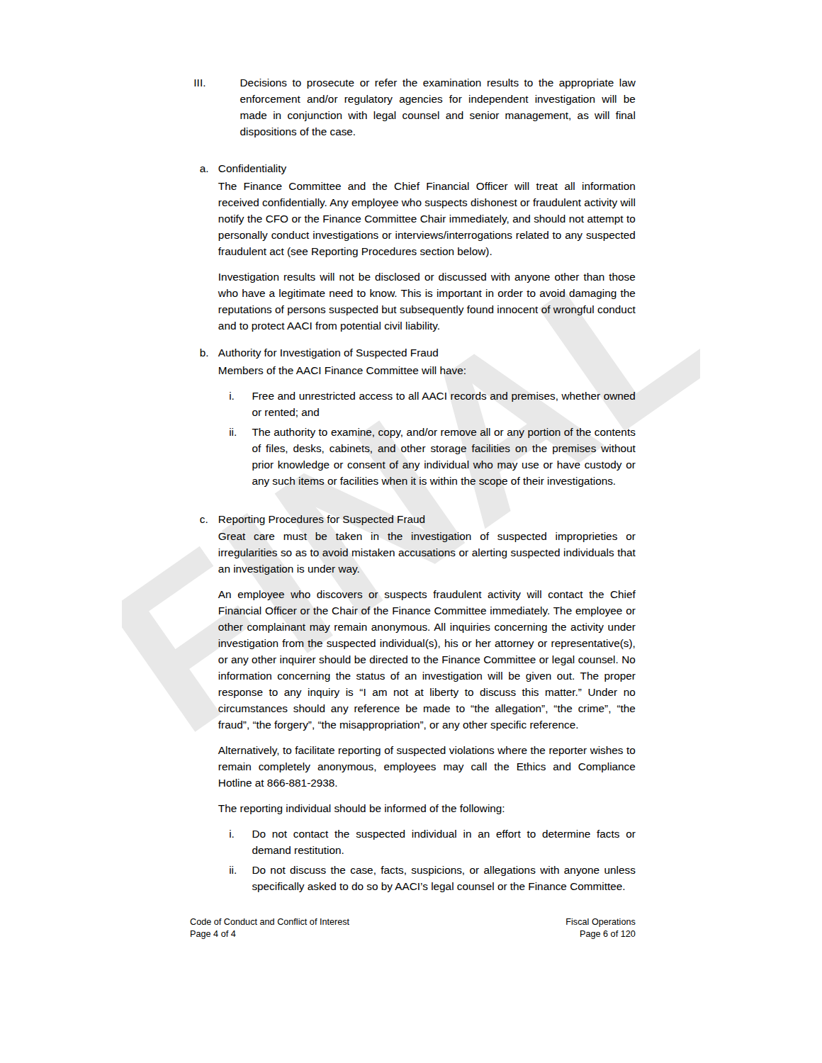FINAL
III.
Decisions to prosecute or refer the examination results to the appropriate law enforcement and/or regulatory agencies for independent investigation will be made in conjunction with legal counsel and senior management, as will final dispositions of the case.
a.
Confidentiality
The Finance Committee and the Chief Financial Officer will treat all information received confidentially. Any employee who suspects dishonest or fraudulent activity will notify the CFO or the Finance Committee Chair immediately, and should not attempt to personally conduct investigations or interviews/interrogations related to any suspected fraudulent act (see Reporting Procedures section below).
Investigation results will not be disclosed or discussed with anyone other than those who have a legitimate need to know. This is important in order to avoid damaging the reputations of persons suspected but subsequently found innocent of wrongful conduct and to protect AACI from potential civil liability.
b.
Authority for Investigation of Suspected Fraud
Members of the AACI Finance Committee will have:
i.
Free and unrestricted access to all AACI records and premises, whether owned or rented; and
ii.
The authority to examine, copy, and/or remove all or any portion of the contents of files, desks, cabinets, and other storage facilities on the premises without prior knowledge or consent of any individual who may use or have custody or any such items or facilities when it is within the scope of their investigations.
c.
Reporting Procedures for Suspected Fraud
Great care must be taken in the investigation of suspected improprieties or irregularities so as to avoid mistaken accusations or alerting suspected individuals that an investigation is under way.
An employee who discovers or suspects fraudulent activity will contact the Chief Financial Officer or the Chair of the Finance Committee immediately. The employee or other complainant may remain anonymous. All inquiries concerning the activity under investigation from the suspected individual(s), his or her attorney or representative(s), or any other inquirer should be directed to the Finance Committee or legal counsel. No information concerning the status of an investigation will be given out. The proper response to any inquiry is “I am not at liberty to discuss this matter.” Under no circumstances should any reference be made to “the allegation”, “the crime”, “the fraud”, “the forgery”, “the misappropriation”, or any other specific reference.
Alternatively, to facilitate reporting of suspected violations where the reporter wishes to remain completely anonymous, employees may call the Ethics and Compliance Hotline at 866-881-2938.
The reporting individual should be informed of the following:
i.
Do not contact the suspected individual in an effort to determine facts or demand restitution.
ii.
Do not discuss the case, facts, suspicions, or allegations with anyone unless specifically asked to do so by AACI’s legal counsel or the Finance Committee.
Code of Conduct and Conflict of Interest
Fiscal Operations
Page 4 of 4
Page 6 of 120